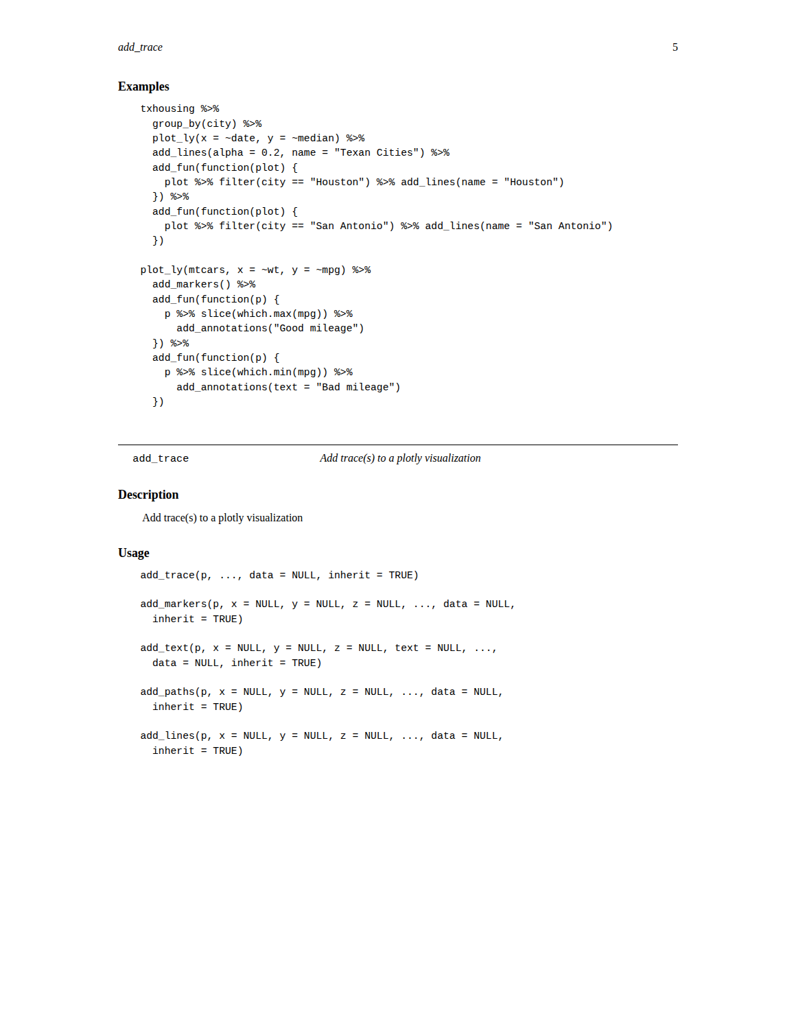add_trace 5
Examples
txhousing %>%
  group_by(city) %>%
  plot_ly(x = ~date, y = ~median) %>%
  add_lines(alpha = 0.2, name = "Texan Cities") %>%
  add_fun(function(plot) {
    plot %>% filter(city == "Houston") %>% add_lines(name = "Houston")
  }) %>%
  add_fun(function(plot) {
    plot %>% filter(city == "San Antonio") %>% add_lines(name = "San Antonio")
  })

plot_ly(mtcars, x = ~wt, y = ~mpg) %>%
  add_markers() %>%
  add_fun(function(p) {
    p %>% slice(which.max(mpg)) %>%
      add_annotations("Good mileage")
  }) %>%
  add_fun(function(p) {
    p %>% slice(which.min(mpg)) %>%
      add_annotations(text = "Bad mileage")
  })
add_trace Add trace(s) to a plotly visualization
Description
Add trace(s) to a plotly visualization
Usage
add_trace(p, ..., data = NULL, inherit = TRUE)

add_markers(p, x = NULL, y = NULL, z = NULL, ..., data = NULL,
  inherit = TRUE)

add_text(p, x = NULL, y = NULL, z = NULL, text = NULL, ...,
  data = NULL, inherit = TRUE)

add_paths(p, x = NULL, y = NULL, z = NULL, ..., data = NULL,
  inherit = TRUE)

add_lines(p, x = NULL, y = NULL, z = NULL, ..., data = NULL,
  inherit = TRUE)